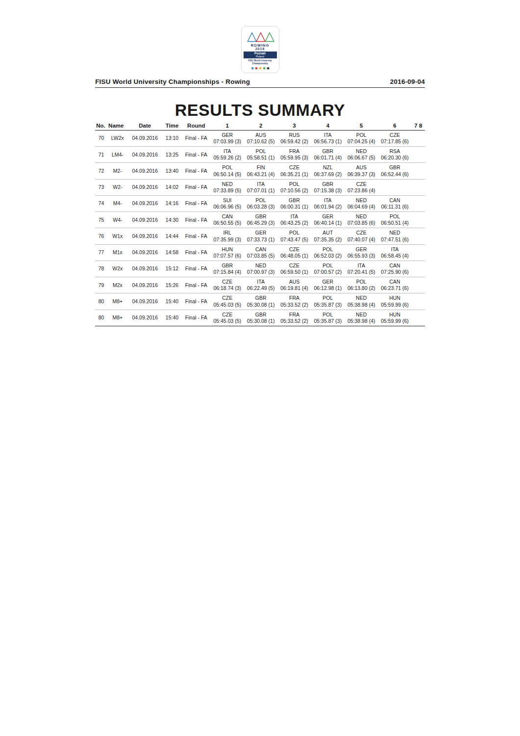△△△
ROWING
2016
PoznańPoland
FISU World University
Championship
★★★★★
FISU World University Championships - Rowing
2016-09-04
RESULTS SUMMARY
| No. | Name | Date | Time | Round | 1 | 2 | 3 | 4 | 5 | 6 | 7 8 |
| --- | --- | --- | --- | --- | --- | --- | --- | --- | --- | --- | --- |
| 70 | LW2x | 04.09.2016 | 13:10 | Final - FA | GER 07:03.99 (3) | AUS 07:10.62 (5) | RUS 06:59.42 (2) | ITA 06:56.73 (1) | POL 07:04.25 (4) | CZE 07:17.85 (6) | |
| 71 | LM4- | 04.09.2016 | 13:25 | Final - FA | ITA 05:59.26 (2) | POL 05:58.51 (1) | FRA 05:59.95 (3) | GBR 06:01.71 (4) | NED 06:06.67 (5) | RSA 06:20.30 (6) | |
| 72 | M2- | 04.09.2016 | 13:40 | Final - FA | POL 06:50.14 (5) | FIN 06:43.21 (4) | CZE 06:35.21 (1) | NZL 06:37.69 (2) | AUS 06:39.37 (3) | GBR 06:52.44 (6) | |
| 73 | W2- | 04.09.2016 | 14:02 | Final - FA | NED 07:33.89 (5) | ITA 07:07.01 (1) | POL 07:10.56 (2) | GBR 07:15.38 (3) | CZE 07:23.86 (4) | | |
| 74 | M4- | 04.09.2016 | 14:16 | Final - FA | SUI 06:06.96 (5) | POL 06:03.28 (3) | GBR 06:00.31 (1) | ITA 06:01.94 (2) | NED 06:04.69 (4) | CAN 06:11.31 (6) | |
| 75 | W4- | 04.09.2016 | 14:30 | Final - FA | CAN 06:50.55 (5) | GBR 06:45.29 (3) | ITA 06:43.25 (2) | GER 06:40.14 (1) | NED 07:03.85 (6) | POL 06:50.51 (4) | |
| 76 | W1x | 04.09.2016 | 14:44 | Final - FA | IRL 07:35.99 (3) | GER 07:33.73 (1) | POL 07:43.47 (5) | AUT 07:35.35 (2) | CZE 07:40.07 (4) | NED 07:47.51 (6) | |
| 77 | M1x | 04.09.2016 | 14:58 | Final - FA | HUN 07:07.57 (6) | CAN 07:03.85 (5) | CZE 06:48.05 (1) | POL 06:52.03 (2) | GER 06:55.93 (3) | ITA 06:58.45 (4) | |
| 78 | W2x | 04.09.2016 | 15:12 | Final - FA | GBR 07:15.84 (4) | NED 07:00.97 (3) | CZE 06:59.50 (1) | POL 07:00.57 (2) | ITA 07:20.41 (5) | CAN 07:25.90 (6) | |
| 79 | M2x | 04.09.2016 | 15:26 | Final - FA | CZE 06:18.74 (3) | ITA 06:22.49 (5) | AUS 06:19.81 (4) | GER 06:12.98 (1) | POL 06:13.80 (2) | CAN 06:23.71 (6) | |
| 80 | M8+ | 04.09.2016 | 15:40 | Final - FA | CZE 05:45.03 (5) | GBR 05:30.08 (1) | FRA 05:33.52 (2) | POL 05:35.87 (3) | NED 05:38.98 (4) | HUN 05:59.99 (6) | |
| 80 | M8+ | 04.09.2016 | 15:40 | Final - FA | CZE 05:45.03 (5) | GBR 05:30.08 (1) | FRA 05:33.52 (2) | POL 05:35.87 (3) | NED 05:38.98 (4) | HUN 05:59.99 (6) | |